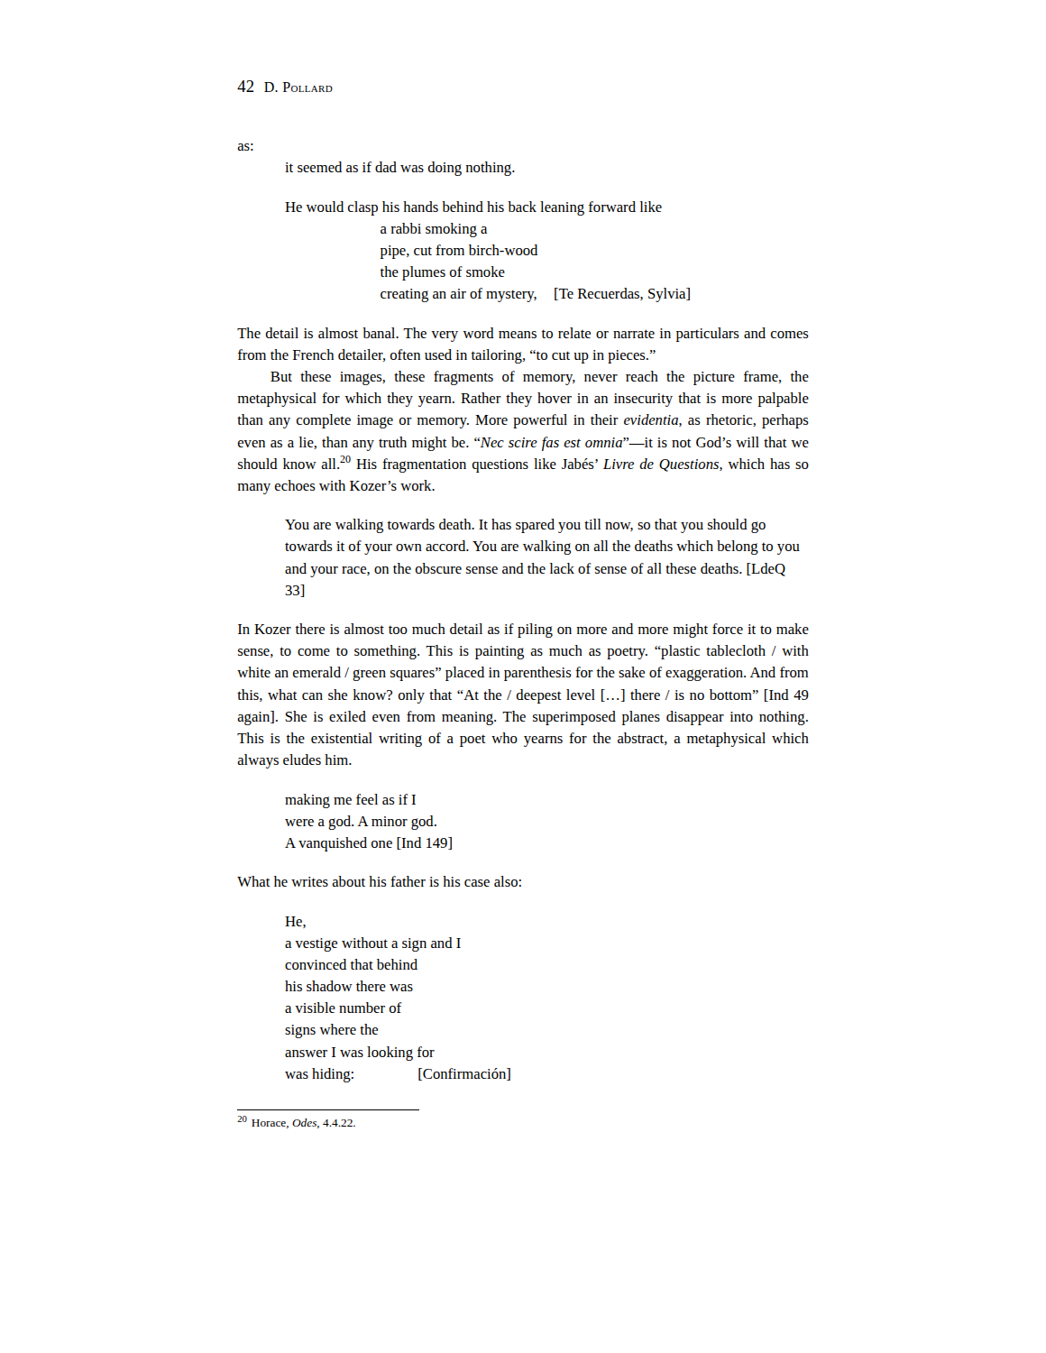42 D. Pollard
as:
it seemed as if dad was doing nothing.
He would clasp his hands behind his back leaning forward like
a rabbi smoking a
pipe, cut from birch-wood
the plumes of smoke
creating an air of mystery,[Te Recuerdas, Sylvia]
The detail is almost banal. The very word means to relate or narrate in particulars and comes from the French detailer, often used in tailoring, “to cut up in pieces.”
But these images, these fragments of memory, never reach the picture frame, the metaphysical for which they yearn. Rather they hover in an insecurity that is more palpable than any complete image or memory. More powerful in their evidentia, as rhetoric, perhaps even as a lie, than any truth might be. “Nec scire fas est omnia”—it is not God’s will that we should know all.20 His fragmentation questions like Jabés’ Livre de Questions, which has so many echoes with Kozer’s work.
You are walking towards death. It has spared you till now, so that you should go towards it of your own accord. You are walking on all the deaths which belong to you and your race, on the obscure sense and the lack of sense of all these deaths. [LdeQ 33]
In Kozer there is almost too much detail as if piling on more and more might force it to make sense, to come to something. This is painting as much as poetry. “plastic tablecloth / with white an emerald / green squares” placed in parenthesis for the sake of exaggeration. And from this, what can she know? only that “At the / deepest level […] there / is no bottom” [Ind 49 again]. She is exiled even from meaning. The superimposed planes disappear into nothing. This is the existential writing of a poet who yearns for the abstract, a metaphysical which always eludes him.
making me feel as if I
were a god. A minor god.
A vanquished one [Ind 149]
What he writes about his father is his case also:
He,
a vestige without a sign and I
convinced that behind
his shadow there was
a visible number of
signs where the
answer I was looking for
was hiding:[Confirmación]
20 Horace, Odes, 4.4.22.